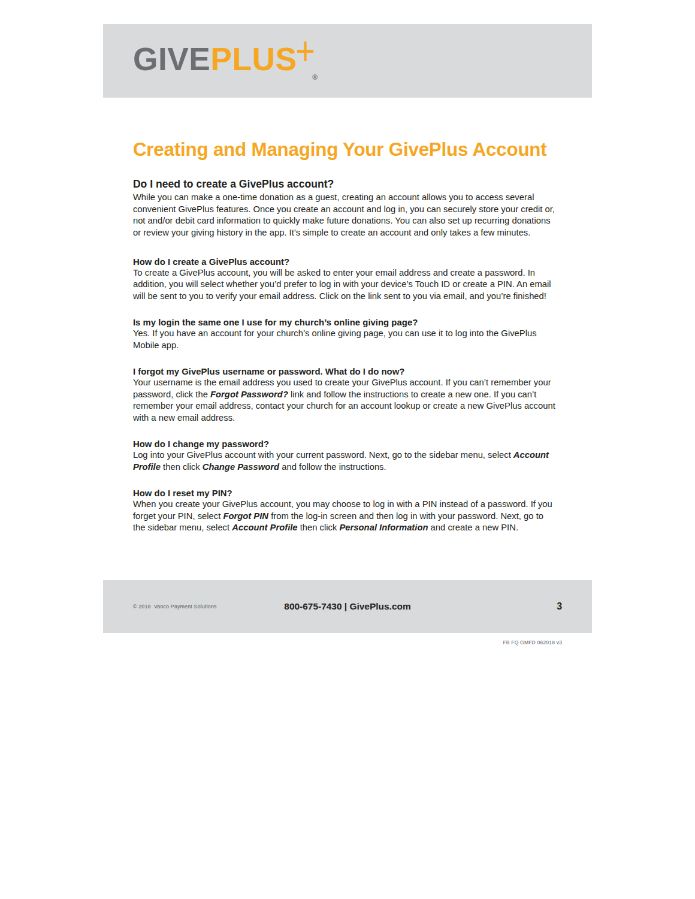GIVE PLUS+®
Creating and Managing Your GivePlus Account
Do I need to create a GivePlus account?
While you can make a one-time donation as a guest, creating an account allows you to access several convenient GivePlus features. Once you create an account and log in, you can securely store your credit or, not and/or debit card information to quickly make future donations. You can also set up recurring donations or review your giving history in the app. It’s simple to create an account and only takes a few minutes.
How do I create a GivePlus account?
To create a GivePlus account, you will be asked to enter your email address and create a password. In addition, you will select whether you’d prefer to log in with your device’s Touch ID or create a PIN. An email will be sent to you to verify your email address. Click on the link sent to you via email, and you’re finished!
Is my login the same one I use for my church’s online giving page?
Yes. If you have an account for your church’s online giving page, you can use it to log into the GivePlus Mobile app.
I forgot my GivePlus username or password. What do I do now?
Your username is the email address you used to create your GivePlus account. If you can’t remember your password, click the Forgot Password? link and follow the instructions to create a new one. If you can’t remember your email address, contact your church for an account lookup or create a new GivePlus account with a new email address.
How do I change my password?
Log into your GivePlus account with your current password. Next, go to the sidebar menu, select Account Profile then click Change Password and follow the instructions.
How do I reset my PIN?
When you create your GivePlus account, you may choose to log in with a PIN instead of a password. If you forget your PIN, select Forgot PIN from the log-in screen and then log in with your password. Next, go to the sidebar menu, select Account Profile then click Personal Information and create a new PIN.
© 2018 Vanco Payment Solutions
800-675-7430 | GivePlus.com
3
FB FQ GMFD 062018 v3